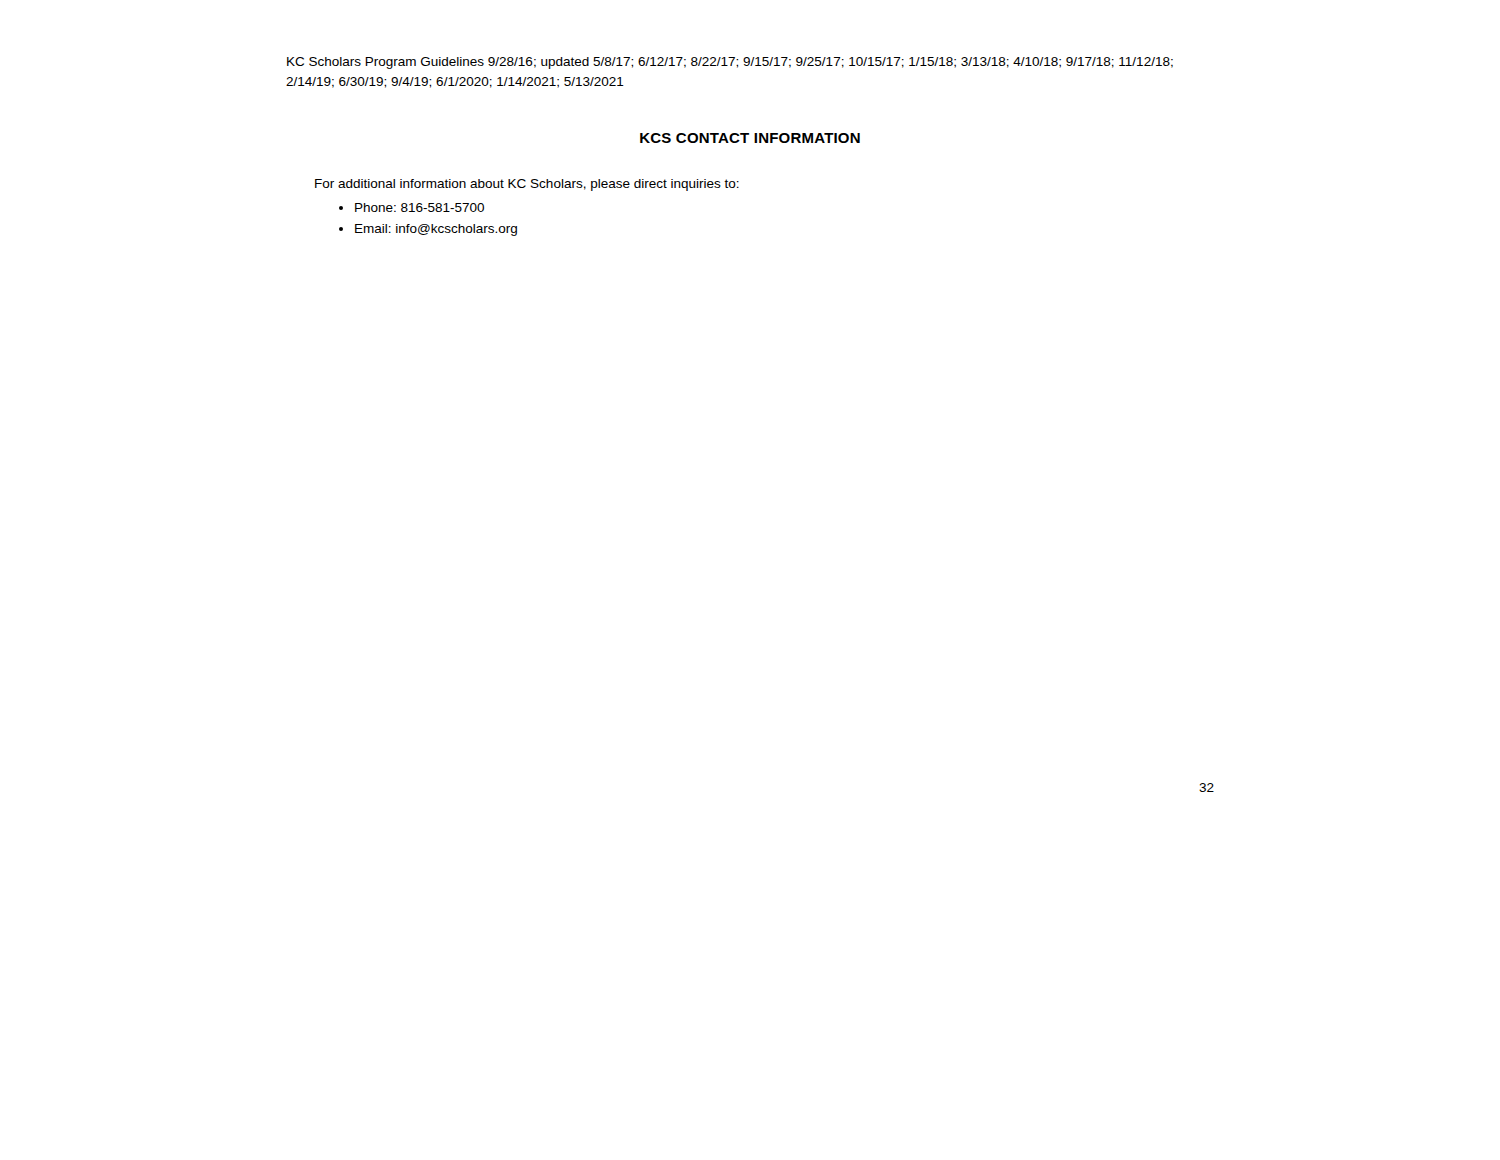KC Scholars Program Guidelines 9/28/16; updated 5/8/17; 6/12/17; 8/22/17; 9/15/17; 9/25/17; 10/15/17; 1/15/18; 3/13/18; 4/10/18; 9/17/18; 11/12/18; 2/14/19; 6/30/19; 9/4/19; 6/1/2020; 1/14/2021; 5/13/2021
KCS CONTACT INFORMATION
For additional information about KC Scholars, please direct inquiries to:
Phone: 816-581-5700
Email: info@kcscholars.org
32